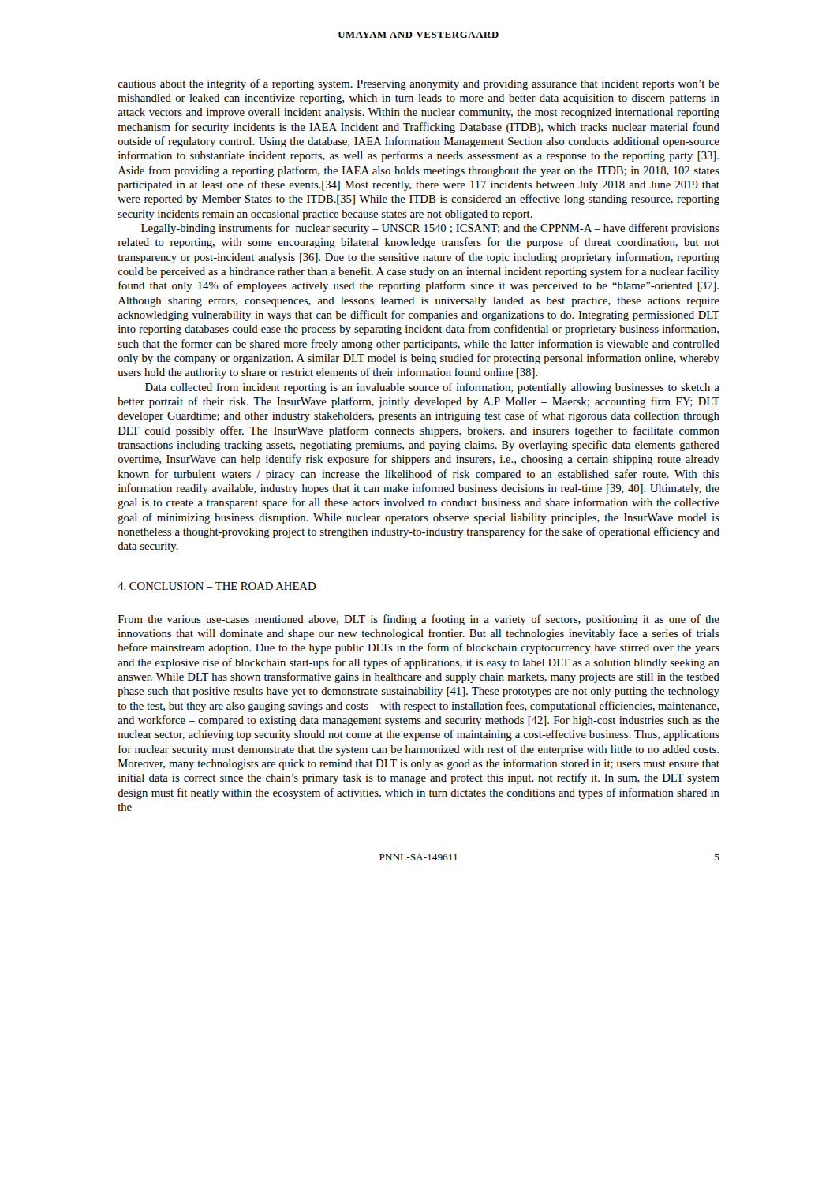UMAYAM AND VESTERGAARD
cautious about the integrity of a reporting system. Preserving anonymity and providing assurance that incident reports won’t be mishandled or leaked can incentivize reporting, which in turn leads to more and better data acquisition to discern patterns in attack vectors and improve overall incident analysis. Within the nuclear community, the most recognized international reporting mechanism for security incidents is the IAEA Incident and Trafficking Database (ITDB), which tracks nuclear material found outside of regulatory control. Using the database, IAEA Information Management Section also conducts additional open-source information to substantiate incident reports, as well as performs a needs assessment as a response to the reporting party [33]. Aside from providing a reporting platform, the IAEA also holds meetings throughout the year on the ITDB; in 2018, 102 states participated in at least one of these events.[34] Most recently, there were 117 incidents between July 2018 and June 2019 that were reported by Member States to the ITDB.[35] While the ITDB is considered an effective long-standing resource, reporting security incidents remain an occasional practice because states are not obligated to report.
Legally-binding instruments for nuclear security – UNSCR 1540 ; ICSANT; and the CPPNM-A – have different provisions related to reporting, with some encouraging bilateral knowledge transfers for the purpose of threat coordination, but not transparency or post-incident analysis [36]. Due to the sensitive nature of the topic including proprietary information, reporting could be perceived as a hindrance rather than a benefit. A case study on an internal incident reporting system for a nuclear facility found that only 14% of employees actively used the reporting platform since it was perceived to be “blame”-oriented [37]. Although sharing errors, consequences, and lessons learned is universally lauded as best practice, these actions require acknowledging vulnerability in ways that can be difficult for companies and organizations to do. Integrating permissioned DLT into reporting databases could ease the process by separating incident data from confidential or proprietary business information, such that the former can be shared more freely among other participants, while the latter information is viewable and controlled only by the company or organization. A similar DLT model is being studied for protecting personal information online, whereby users hold the authority to share or restrict elements of their information found online [38].
Data collected from incident reporting is an invaluable source of information, potentially allowing businesses to sketch a better portrait of their risk. The InsurWave platform, jointly developed by A.P Moller – Maersk; accounting firm EY; DLT developer Guardtime; and other industry stakeholders, presents an intriguing test case of what rigorous data collection through DLT could possibly offer. The InsurWave platform connects shippers, brokers, and insurers together to facilitate common transactions including tracking assets, negotiating premiums, and paying claims. By overlaying specific data elements gathered overtime, InsurWave can help identify risk exposure for shippers and insurers, i.e., choosing a certain shipping route already known for turbulent waters / piracy can increase the likelihood of risk compared to an established safer route. With this information readily available, industry hopes that it can make informed business decisions in real-time [39, 40]. Ultimately, the goal is to create a transparent space for all these actors involved to conduct business and share information with the collective goal of minimizing business disruption. While nuclear operators observe special liability principles, the InsurWave model is nonetheless a thought-provoking project to strengthen industry-to-industry transparency for the sake of operational efficiency and data security.
4. CONCLUSION – THE ROAD AHEAD
From the various use-cases mentioned above, DLT is finding a footing in a variety of sectors, positioning it as one of the innovations that will dominate and shape our new technological frontier. But all technologies inevitably face a series of trials before mainstream adoption. Due to the hype public DLTs in the form of blockchain cryptocurrency have stirred over the years and the explosive rise of blockchain start-ups for all types of applications, it is easy to label DLT as a solution blindly seeking an answer. While DLT has shown transformative gains in healthcare and supply chain markets, many projects are still in the testbed phase such that positive results have yet to demonstrate sustainability [41]. These prototypes are not only putting the technology to the test, but they are also gauging savings and costs – with respect to installation fees, computational efficiencies, maintenance, and workforce – compared to existing data management systems and security methods [42]. For high-cost industries such as the nuclear sector, achieving top security should not come at the expense of maintaining a cost-effective business. Thus, applications for nuclear security must demonstrate that the system can be harmonized with rest of the enterprise with little to no added costs. Moreover, many technologists are quick to remind that DLT is only as good as the information stored in it; users must ensure that initial data is correct since the chain’s primary task is to manage and protect this input, not rectify it. In sum, the DLT system design must fit neatly within the ecosystem of activities, which in turn dictates the conditions and types of information shared in the
PNNL-SA-149611 5